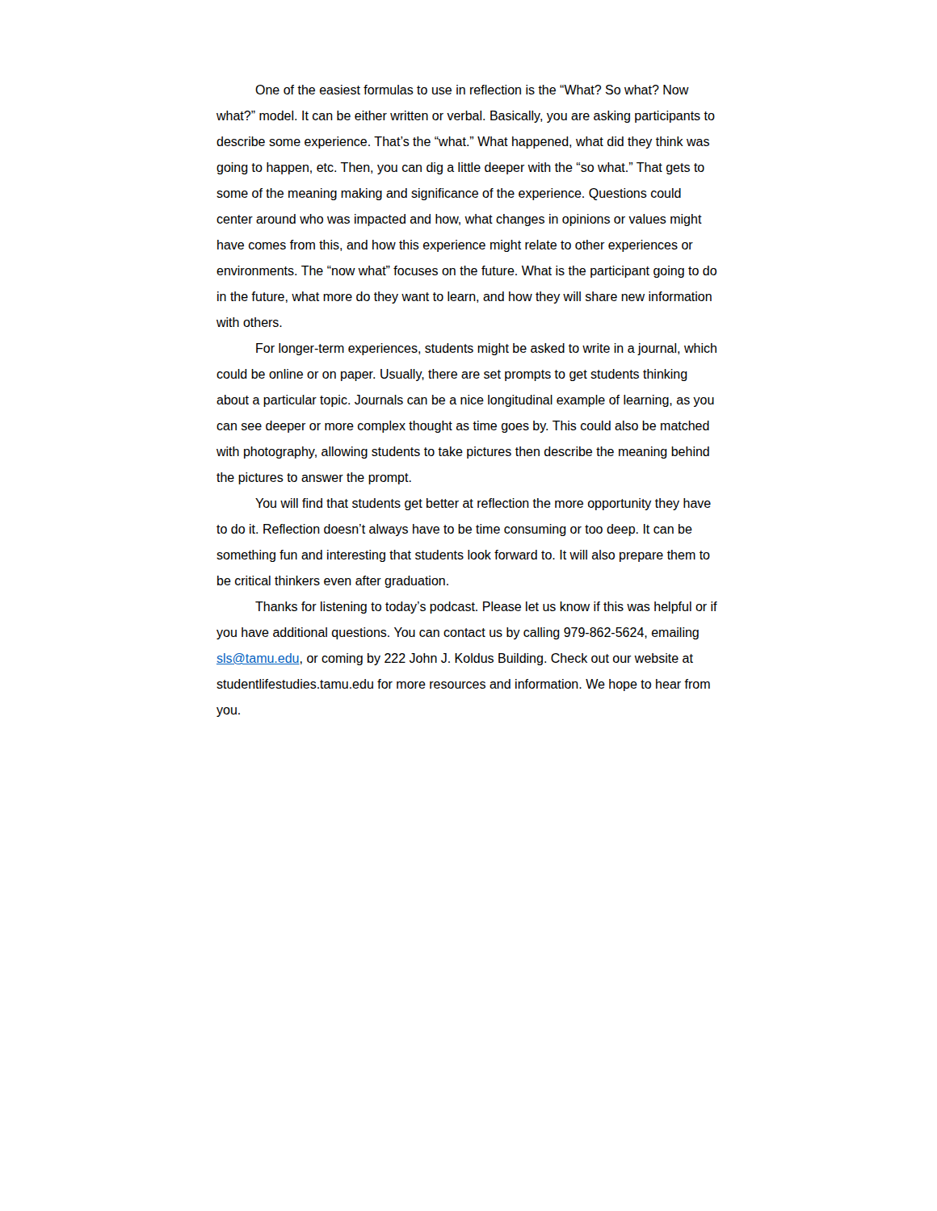One of the easiest formulas to use in reflection is the “What? So what? Now what?” model. It can be either written or verbal. Basically, you are asking participants to describe some experience. That’s the “what.” What happened, what did they think was going to happen, etc. Then, you can dig a little deeper with the “so what.” That gets to some of the meaning making and significance of the experience. Questions could center around who was impacted and how, what changes in opinions or values might have comes from this, and how this experience might relate to other experiences or environments. The “now what” focuses on the future. What is the participant going to do in the future, what more do they want to learn, and how they will share new information with others.
For longer-term experiences, students might be asked to write in a journal, which could be online or on paper. Usually, there are set prompts to get students thinking about a particular topic. Journals can be a nice longitudinal example of learning, as you can see deeper or more complex thought as time goes by. This could also be matched with photography, allowing students to take pictures then describe the meaning behind the pictures to answer the prompt.
You will find that students get better at reflection the more opportunity they have to do it. Reflection doesn’t always have to be time consuming or too deep. It can be something fun and interesting that students look forward to. It will also prepare them to be critical thinkers even after graduation.
Thanks for listening to today’s podcast. Please let us know if this was helpful or if you have additional questions. You can contact us by calling 979-862-5624, emailing sls@tamu.edu, or coming by 222 John J. Koldus Building. Check out our website at studentlifestudies.tamu.edu for more resources and information. We hope to hear from you.